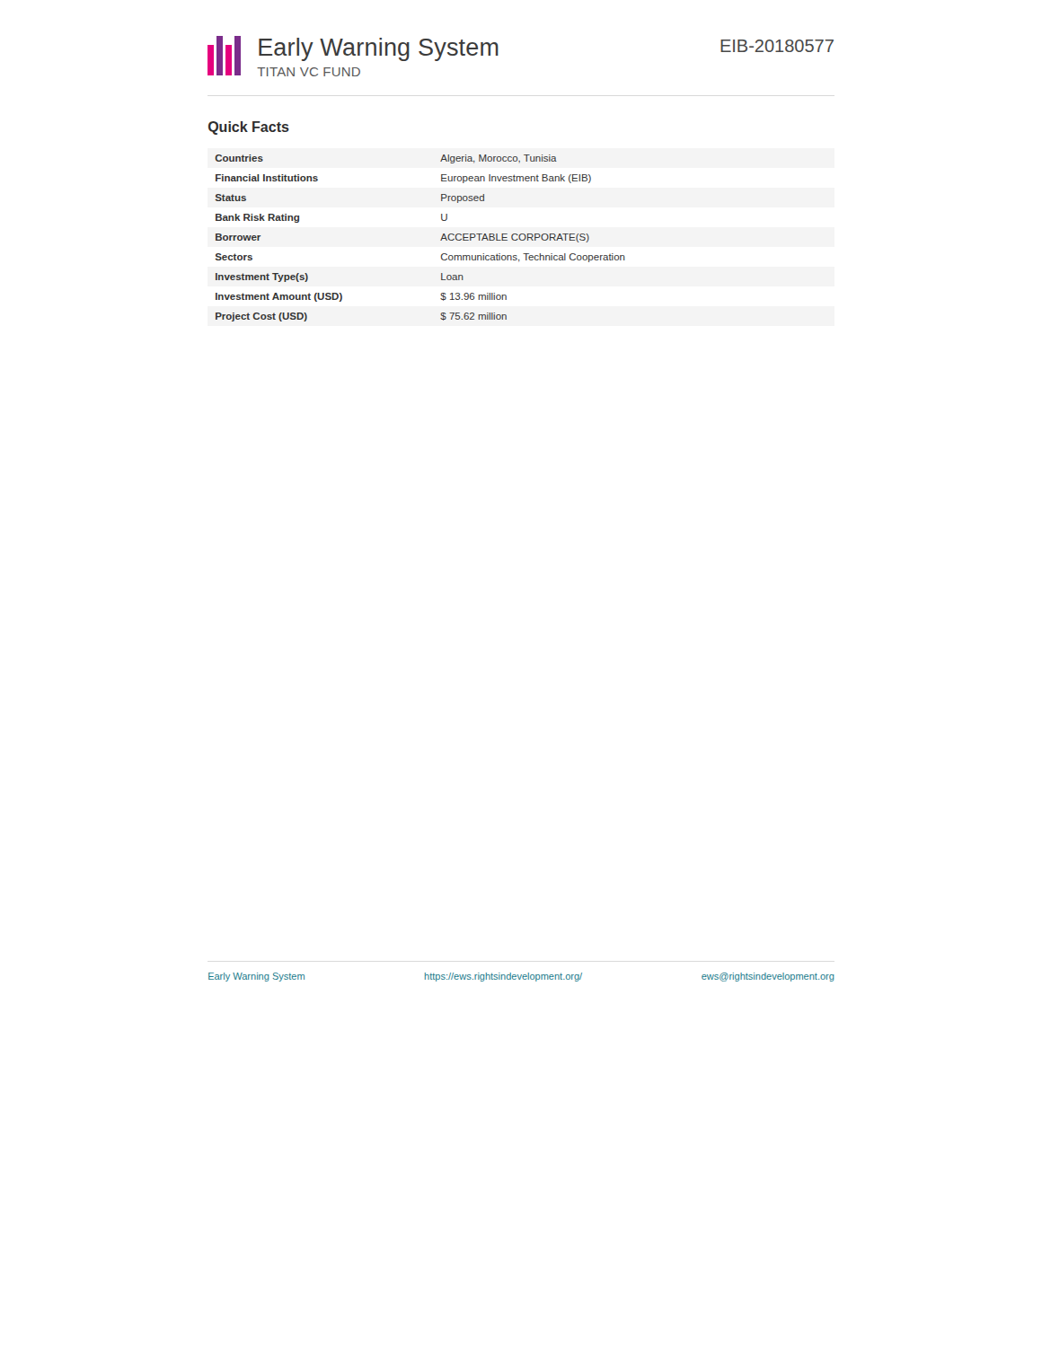Early Warning System
TITAN VC FUND
EIB-20180577
Quick Facts
| Countries | Algeria, Morocco, Tunisia |
| Financial Institutions | European Investment Bank (EIB) |
| Status | Proposed |
| Bank Risk Rating | U |
| Borrower | ACCEPTABLE CORPORATE(S) |
| Sectors | Communications, Technical Cooperation |
| Investment Type(s) | Loan |
| Investment Amount (USD) | $ 13.96 million |
| Project Cost (USD) | $ 75.62 million |
Early Warning System
https://ews.rightsindevelopment.org/
ews@rightsindevelopment.org